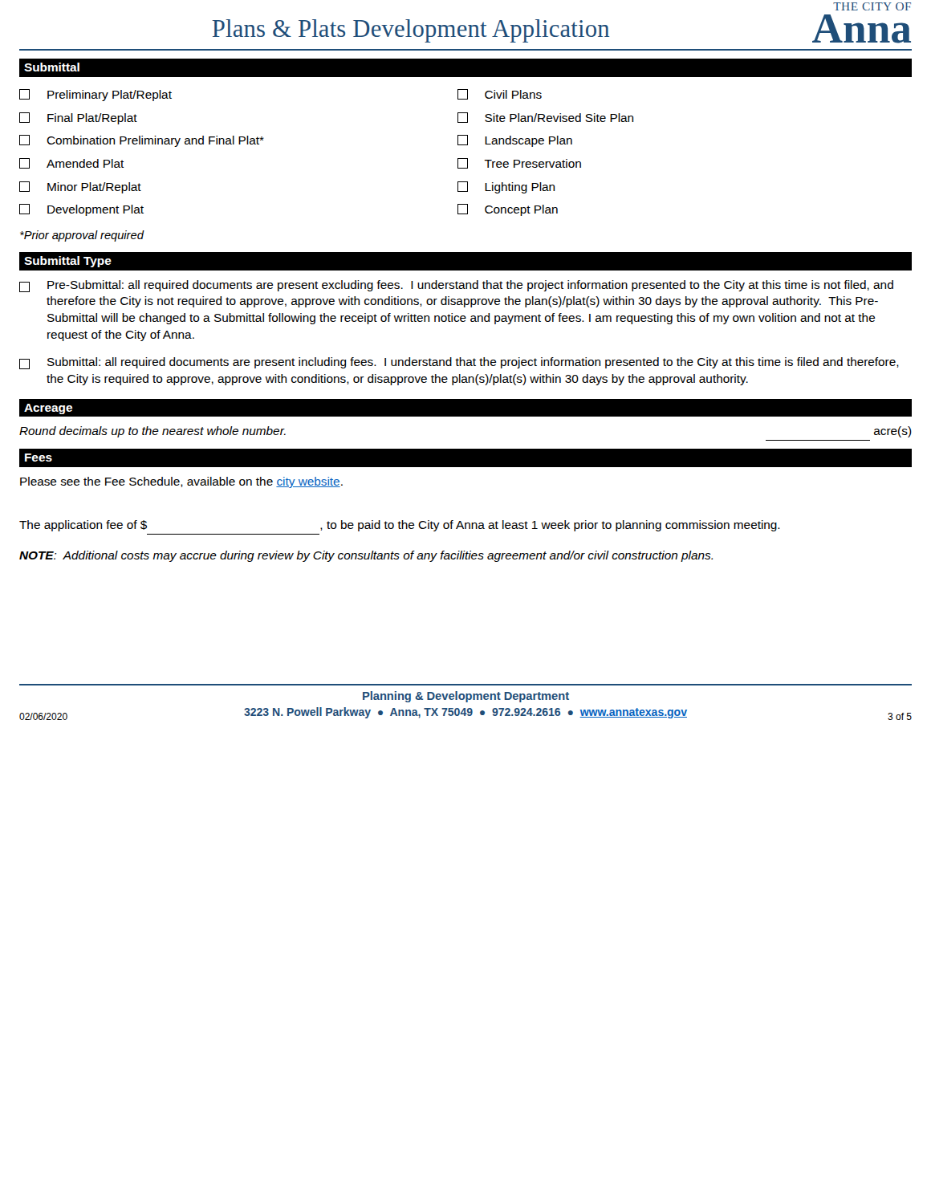Plans & Plats Development Application
THE CITY OF Anna
Submittal
| | Preliminary Plat/Replat | | Civil Plans |
| | Final Plat/Replat | | Site Plan/Revised Site Plan |
| | Combination Preliminary and Final Plat* | | Landscape Plan |
| | Amended Plat | | Tree Preservation |
| | Minor Plat/Replat | | Lighting Plan |
| | Development Plat | | Concept Plan |
*Prior approval required
Submittal Type
Pre-Submittal: all required documents are present excluding fees. I understand that the project information presented to the City at this time is not filed, and therefore the City is not required to approve, approve with conditions, or disapprove the plan(s)/plat(s) within 30 days by the approval authority. This Pre-Submittal will be changed to a Submittal following the receipt of written notice and payment of fees. I am requesting this of my own volition and not at the request of the City of Anna.
Submittal: all required documents are present including fees. I understand that the project information presented to the City at this time is filed and therefore, the City is required to approve, approve with conditions, or disapprove the plan(s)/plat(s) within 30 days by the approval authority.
Acreage
Round decimals up to the nearest whole number.
acre(s)
Fees
Please see the Fee Schedule, available on the city website.
The application fee of $ , to be paid to the City of Anna at least 1 week prior to planning commission meeting.
NOTE:
Additional costs may accrue during review by City consultants of any facilities agreement and/or civil construction plans.
Planning & Development Department
3223 N. Powell Parkway ● Anna, TX 75049 ● 972.924.2616 ● www.annatexas.gov
02/06/2020 3 of 5